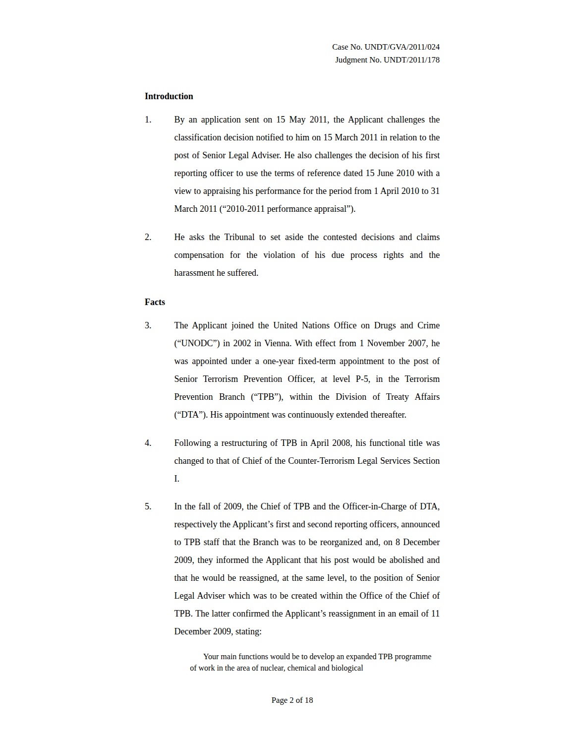Case No. UNDT/GVA/2011/024
Judgment No. UNDT/2011/178
Introduction
1. By an application sent on 15 May 2011, the Applicant challenges the classification decision notified to him on 15 March 2011 in relation to the post of Senior Legal Adviser. He also challenges the decision of his first reporting officer to use the terms of reference dated 15 June 2010 with a view to appraising his performance for the period from 1 April 2010 to 31 March 2011 (“2010-2011 performance appraisal”).
2. He asks the Tribunal to set aside the contested decisions and claims compensation for the violation of his due process rights and the harassment he suffered.
Facts
3. The Applicant joined the United Nations Office on Drugs and Crime (“UNODC”) in 2002 in Vienna. With effect from 1 November 2007, he was appointed under a one-year fixed-term appointment to the post of Senior Terrorism Prevention Officer, at level P-5, in the Terrorism Prevention Branch (“TPB”), within the Division of Treaty Affairs (“DTA”). His appointment was continuously extended thereafter.
4. Following a restructuring of TPB in April 2008, his functional title was changed to that of Chief of the Counter-Terrorism Legal Services Section I.
5. In the fall of 2009, the Chief of TPB and the Officer-in-Charge of DTA, respectively the Applicant’s first and second reporting officers, announced to TPB staff that the Branch was to be reorganized and, on 8 December 2009, they informed the Applicant that his post would be abolished and that he would be reassigned, at the same level, to the position of Senior Legal Adviser which was to be created within the Office of the Chief of TPB. The latter confirmed the Applicant’s reassignment in an email of 11 December 2009, stating:
Your main functions would be to develop an expanded TPB programme of work in the area of nuclear, chemical and biological
Page 2 of 18